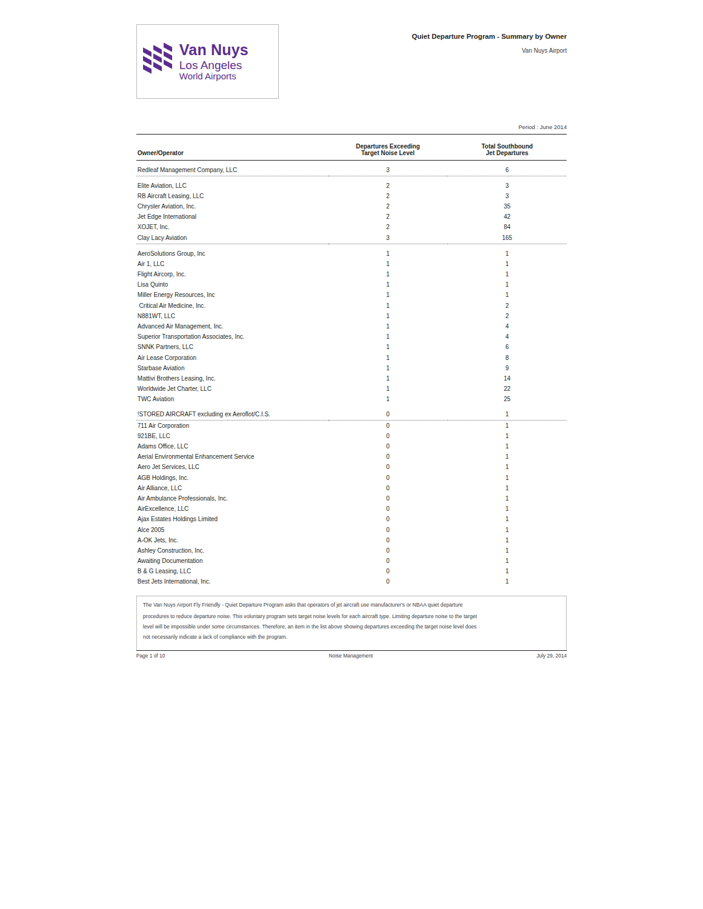Van Nuys
Los Angeles
World Airports
Quiet Departure Program - Summary by Owner
Van Nuys Airport
Period : June 2014
| Owner/Operator | Departures Exceeding Target Noise Level | Total Southbound Jet Departures |
| --- | --- | --- |
| Redleaf Management Company, LLC | 3 | 6 |
| Elite Aviation, LLC | 2 | 3 |
| RB Aircraft Leasing, LLC | 2 | 3 |
| Chrysler Aviation, Inc. | 2 | 35 |
| Jet Edge International | 2 | 42 |
| XOJET, Inc. | 2 | 84 |
| Clay Lacy Aviation | 3 | 165 |
| AeroSolutions Group, Inc | 1 | 1 |
| Air 1, LLC | 1 | 1 |
| Flight Aircorp, Inc. | 1 | 1 |
| Lisa Quinto | 1 | 1 |
| Miller Energy Resources, Inc | 1 | 1 |
| Critical Air Medicine, Inc. | 1 | 2 |
| N881WT, LLC | 1 | 2 |
| Advanced Air Management, Inc. | 1 | 4 |
| Superior Transportation Associates, Inc. | 1 | 4 |
| SNNK Partners, LLC | 1 | 6 |
| Air Lease Corporation | 1 | 8 |
| Starbase Aviation | 1 | 9 |
| Mattivi Brothers Leasing, Inc. | 1 | 14 |
| Worldwide Jet Charter, LLC | 1 | 22 |
| TWC Aviation | 1 | 25 |
| !STORED AIRCRAFT excluding ex Aeroflot/C.I.S. | 0 | 1 |
| 711 Air Corporation | 0 | 1 |
| 921BE, LLC | 0 | 1 |
| Adams Office, LLC | 0 | 1 |
| Aerial Environmental Enhancement Service | 0 | 1 |
| Aero Jet Services, LLC | 0 | 1 |
| AGB Holdings, Inc. | 0 | 1 |
| Air Alliance, LLC | 0 | 1 |
| Air Ambulance Professionals, Inc. | 0 | 1 |
| AirExcellence, LLC | 0 | 1 |
| Ajax Estates Holdings Limited | 0 | 1 |
| Alce 2005 | 0 | 1 |
| A-OK Jets, Inc. | 0 | 1 |
| Ashley Construction, Inc. | 0 | 1 |
| Awaiting Documentation | 0 | 1 |
| B & G Leasing, LLC | 0 | 1 |
| Best Jets International, Inc. | 0 | 1 |
The Van Nuys Airport Fly Friendly - Quiet Departure Program asks that operators of jet aircraft use manufacturer's or NBAA quiet departure
procedures to reduce departure noise. This voluntary program sets target noise levels for each aircraft type. Limiting departure noise to the target
level will be impossible under some circumstances. Therefore, an item in the list above showing departures exceeding the target noise level does
not necessarily indicate a lack of compliance with the program.
Page 1 of 10
Noise Management
July 29, 2014